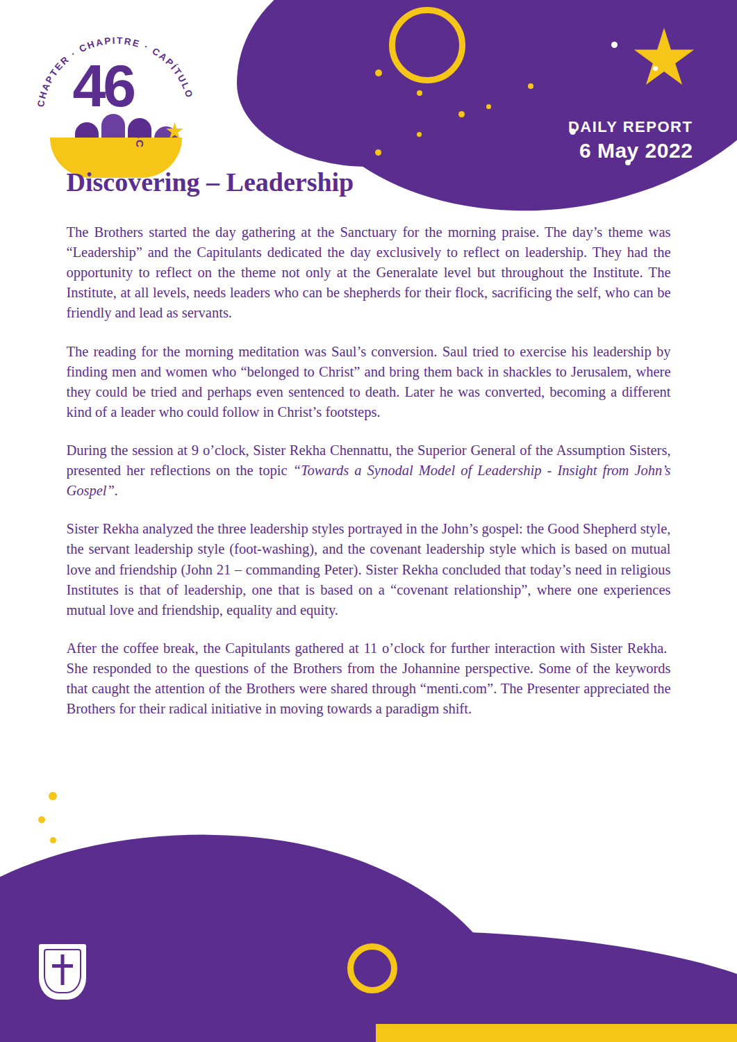CHAPTER · CHAPITRE · CAPÍTULO
46
FSC
DAILY REPORT
6 May 2022
Discovering – Leadership
The Brothers started the day gathering at the Sanctuary for the morning praise. The day’s theme was “Leadership” and the Capitulants dedicated the day exclusively to reflect on leadership. They had the opportunity to reflect on the theme not only at the Generalate level but throughout the Institute. The Institute, at all levels, needs leaders who can be shepherds for their flock, sacrificing the self, who can be friendly and lead as servants.
The reading for the morning meditation was Saul’s conversion. Saul tried to exercise his leadership by finding men and women who “belonged to Christ” and bring them back in shackles to Jerusalem, where they could be tried and perhaps even sentenced to death. Later he was converted, becoming a different kind of a leader who could follow in Christ’s footsteps.
During the session at 9 o’clock, Sister Rekha Chennattu, the Superior General of the Assumption Sisters, presented her reflections on the topic “Towards a Synodal Model of Leadership - Insight from John’s Gospel”.
Sister Rekha analyzed the three leadership styles portrayed in the John’s gospel: the Good Shepherd style, the servant leadership style (foot-washing), and the covenant leadership style which is based on mutual love and friendship (John 21 – commanding Peter). Sister Rekha concluded that today’s need in religious Institutes is that of leadership, one that is based on a “covenant relationship”, where one experiences mutual love and friendship, equality and equity.
After the coffee break, the Capitulants gathered at 11 o’clock for further interaction with Sister Rekha. She responded to the questions of the Brothers from the Johannine perspective. Some of the keywords that caught the attention of the Brothers were shared through “menti.com”. The Presenter appreciated the Brothers for their radical initiative in moving towards a paradigm shift.
SIGNUM FIDEI
Brothers of
the Christian
Schools
La Salle